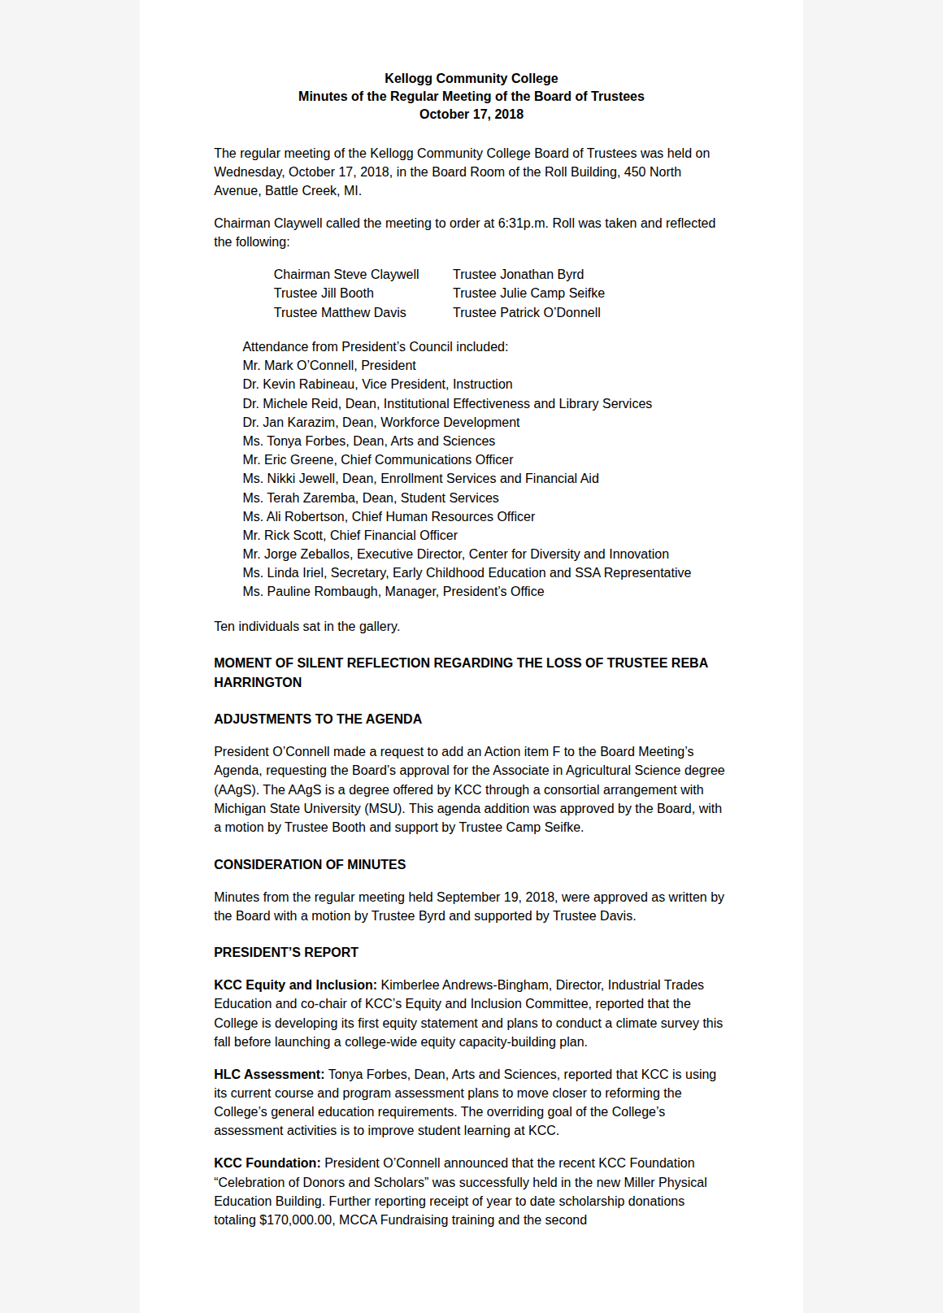Kellogg Community College
Minutes of the Regular Meeting of the Board of Trustees
October 17, 2018
The regular meeting of the Kellogg Community College Board of Trustees was held on Wednesday, October 17, 2018, in the Board Room of the Roll Building, 450 North Avenue, Battle Creek, MI.
Chairman Claywell called the meeting to order at 6:31p.m. Roll was taken and reflected the following:
| Chairman Steve Claywell | Trustee Jonathan Byrd |
| Trustee Jill Booth | Trustee Julie Camp Seifke |
| Trustee Matthew Davis | Trustee Patrick O’Donnell |
Attendance from President’s Council included:
Mr. Mark O’Connell, President
Dr. Kevin Rabineau, Vice President, Instruction
Dr. Michele Reid, Dean, Institutional Effectiveness and Library Services
Dr. Jan Karazim, Dean, Workforce Development
Ms. Tonya Forbes, Dean, Arts and Sciences
Mr. Eric Greene, Chief Communications Officer
Ms. Nikki Jewell, Dean, Enrollment Services and Financial Aid
Ms. Terah Zaremba, Dean, Student Services
Ms. Ali Robertson, Chief Human Resources Officer
Mr. Rick Scott, Chief Financial Officer
Mr. Jorge Zeballos, Executive Director, Center for Diversity and Innovation
Ms. Linda Iriel, Secretary, Early Childhood Education and SSA Representative
Ms. Pauline Rombaugh, Manager, President’s Office
Ten individuals sat in the gallery.
Moment of Silent Reflection Regarding the Loss of Trustee Reba Harrington
Adjustments to the Agenda
President O’Connell made a request to add an Action item F to the Board Meeting’s Agenda, requesting the Board’s approval for the Associate in Agricultural Science degree (AAgS). The AAgS is a degree offered by KCC through a consortial arrangement with Michigan State University (MSU). This agenda addition was approved by the Board, with a motion by Trustee Booth and support by Trustee Camp Seifke.
Consideration of Minutes
Minutes from the regular meeting held September 19, 2018, were approved as written by the Board with a motion by Trustee Byrd and supported by Trustee Davis.
President’s Report
KCC Equity and Inclusion: Kimberlee Andrews-Bingham, Director, Industrial Trades Education and co-chair of KCC’s Equity and Inclusion Committee, reported that the College is developing its first equity statement and plans to conduct a climate survey this fall before launching a college-wide equity capacity-building plan.
HLC Assessment: Tonya Forbes, Dean, Arts and Sciences, reported that KCC is using its current course and program assessment plans to move closer to reforming the College’s general education requirements. The overriding goal of the College’s assessment activities is to improve student learning at KCC.
KCC Foundation: President O’Connell announced that the recent KCC Foundation “Celebration of Donors and Scholars” was successfully held in the new Miller Physical Education Building. Further reporting receipt of year to date scholarship donations totaling $170,000.00, MCCA Fundraising training and the second